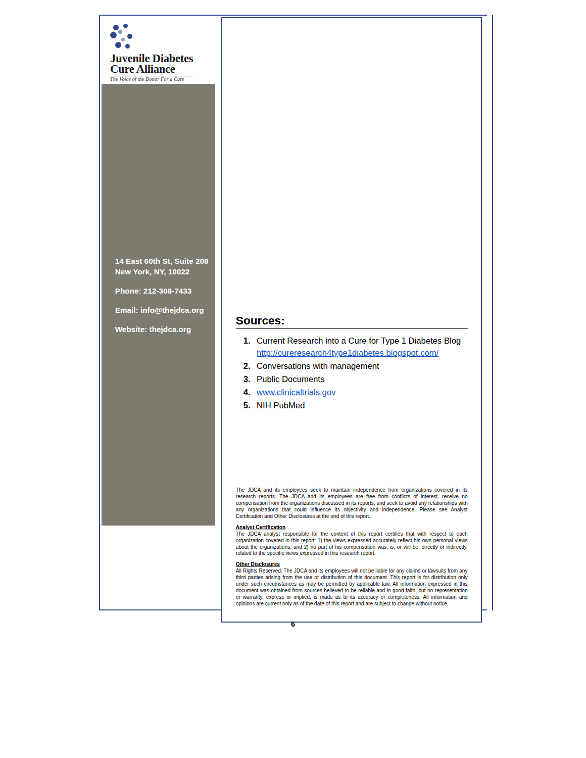Juvenile Diabetes
Cure Alliance
The Voice of the Donor For a Cure
14 East 60th St, Suite 208
New York, NY, 10022
Phone: 212-308-7433
Email: info@thejdca.org
Website: thejdca.org
Sources:
Current Research into a Cure for Type 1 Diabetes Blog
http://cureresearch4type1diabetes.blogspot.com/
Conversations with management
Public Documents
www.clinicaltrials.gov
NIH PubMed
The JDCA and its employees seek to maintain independence from organizations covered in its research reports. The JDCA and its employees are free from conflicts of interest, receive no compensation from the organizations discussed in its reports, and seek to avoid any relationships with any organizations that could influence its objectivity and independence. Please see Analyst Certification and Other Disclosures at the end of this report.
Analyst Certification
The JDCA analyst responsible for the content of this report certifies that with respect to each organization covered in this report: 1) the views expressed accurately reflect his own personal views about the organizations; and 2) no part of his compensation was, is, or will be, directly or indirectly, related to the specific views expressed in this research report.
Other Disclosures
All Rights Reserved. The JDCA and its employees will not be liable for any claims or lawsuits from any third parties arising from the use or distribution of this document. This report is for distribution only under such circumstances as may be permitted by applicable law. All information expressed in this document was obtained from sources believed to be reliable and in good faith, but no representation or warranty, express or implied, is made as to its accuracy or completeness. All information and opinions are current only as of the date of this report and are subject to change without notice.
6